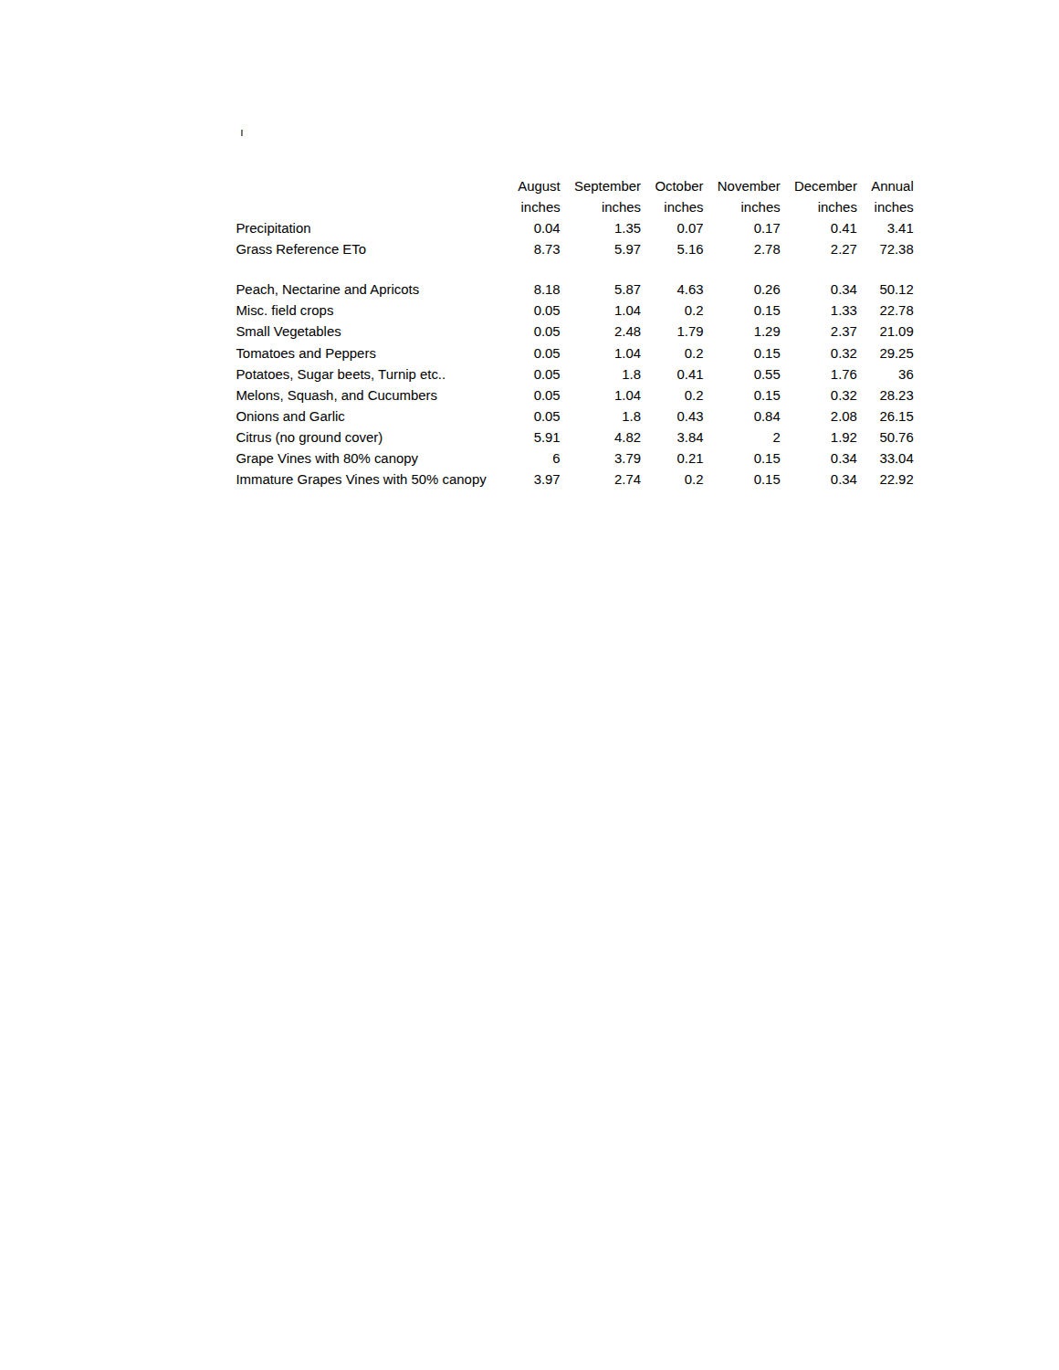ı
| | August | September | October | November | December | Annual |
| --- | --- | --- | --- | --- | --- | --- |
| | inches | inches | inches | inches | inches | inches |
| Precipitation | 0.04 | 1.35 | 0.07 | 0.17 | 0.41 | 3.41 |
| Grass Reference ETo | 8.73 | 5.97 | 5.16 | 2.78 | 2.27 | 72.38 |
| Peach, Nectarine and Apricots | 8.18 | 5.87 | 4.63 | 0.26 | 0.34 | 50.12 |
| Misc. field crops | 0.05 | 1.04 | 0.2 | 0.15 | 1.33 | 22.78 |
| Small Vegetables | 0.05 | 2.48 | 1.79 | 1.29 | 2.37 | 21.09 |
| Tomatoes and Peppers | 0.05 | 1.04 | 0.2 | 0.15 | 0.32 | 29.25 |
| Potatoes, Sugar beets, Turnip etc.. | 0.05 | 1.8 | 0.41 | 0.55 | 1.76 | 36 |
| Melons, Squash, and Cucumbers | 0.05 | 1.04 | 0.2 | 0.15 | 0.32 | 28.23 |
| Onions and Garlic | 0.05 | 1.8 | 0.43 | 0.84 | 2.08 | 26.15 |
| Citrus (no ground cover) | 5.91 | 4.82 | 3.84 | 2 | 1.92 | 50.76 |
| Grape Vines with 80% canopy | 6 | 3.79 | 0.21 | 0.15 | 0.34 | 33.04 |
| Immature Grapes Vines with 50% canopy | 3.97 | 2.74 | 0.2 | 0.15 | 0.34 | 22.92 |